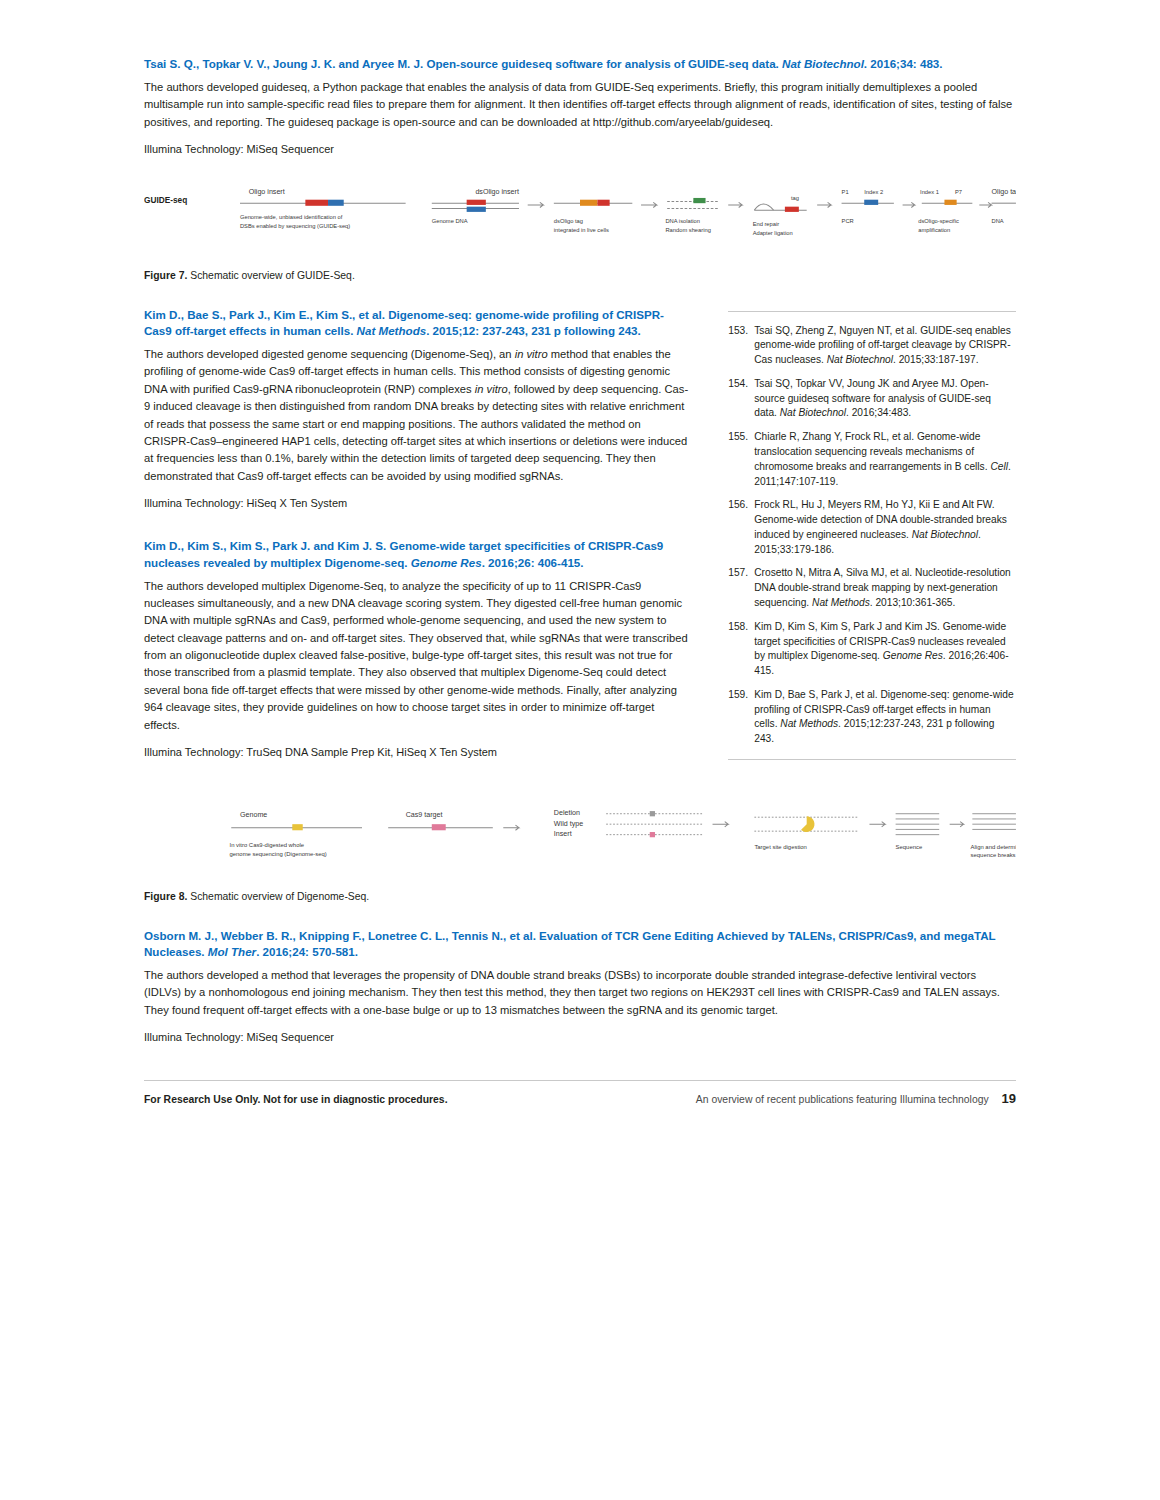Tsai S. Q., Topkar V. V., Joung J. K. and Aryee M. J. Open-source guideseq software for analysis of GUIDE-seq data. Nat Biotechnol. 2016;34: 483.
The authors developed guideseq, a Python package that enables the analysis of data from GUIDE-Seq experiments. Briefly, this program initially demultiplexes a pooled multisample run into sample-specific read files to prepare them for alignment. It then identifies off-target effects through alignment of reads, identification of sites, testing of false positives, and reporting. The guideseq package is open-source and can be downloaded at http://github.com/aryeelab/guideseq.
Illumina Technology: MiSeq Sequencer
GUIDE-seq Oligo insert Genome-wide, unbiased identification of DSBs enabled by sequencing (GUIDE-seq) dsOligo insert Genome DNA dsOligo tag integrated in live cells DNA isolation Random shearing End repair Adapter ligation tag P1 Index 2 PCR Index 1 P7 dsOligo-specific amplification Oligo tag DNA
Figure 7. Schematic overview of GUIDE-Seq.
Kim D., Bae S., Park J., Kim E., Kim S., et al. Digenome-seq: genome-wide profiling of CRISPR-Cas9 off-target effects in human cells. Nat Methods. 2015;12: 237-243, 231 p following 243.
The authors developed digested genome sequencing (Digenome-Seq), an in vitro method that enables the profiling of genome-wide Cas9 off-target effects in human cells. This method consists of digesting genomic DNA with purified Cas9-gRNA ribonucleoprotein (RNP) complexes in vitro, followed by deep sequencing. Cas-9 induced cleavage is then distinguished from random DNA breaks by detecting sites with relative enrichment of reads that possess the same start or end mapping positions. The authors validated the method on CRISPR-Cas9–engineered HAP1 cells, detecting off-target sites at which insertions or deletions were induced at frequencies less than 0.1%, barely within the detection limits of targeted deep sequencing. They then demonstrated that Cas9 off-target effects can be avoided by using modified sgRNAs.
Illumina Technology: HiSeq X Ten System
Kim D., Kim S., Kim S., Park J. and Kim J. S. Genome-wide target specificities of CRISPR-Cas9 nucleases revealed by multiplex Digenome-seq. Genome Res. 2016;26: 406-415.
The authors developed multiplex Digenome-Seq, to analyze the specificity of up to 11 CRISPR-Cas9 nucleases simultaneously, and a new DNA cleavage scoring system. They digested cell-free human genomic DNA with multiple sgRNAs and Cas9, performed whole-genome sequencing, and used the new system to detect cleavage patterns and on- and off-target sites. They observed that, while sgRNAs that were transcribed from an oligonucleotide duplex cleaved false-positive, bulge-type off-target sites, this result was not true for those transcribed from a plasmid template. They also observed that multiplex Digenome-Seq could detect several bona fide off-target effects that were missed by other genome-wide methods. Finally, after analyzing 964 cleavage sites, they provide guidelines on how to choose target sites in order to minimize off-target effects.
Illumina Technology: TruSeq DNA Sample Prep Kit, HiSeq X Ten System
Tsai SQ, Zheng Z, Nguyen NT, et al. GUIDE-seq enables genome-wide profiling of off-target cleavage by CRISPR-Cas nucleases. Nat Biotechnol. 2015;33:187-197.
Tsai SQ, Topkar VV, Joung JK and Aryee MJ. Open-source guideseq software for analysis of GUIDE-seq data. Nat Biotechnol. 2016;34:483.
Chiarle R, Zhang Y, Frock RL, et al. Genome-wide translocation sequencing reveals mechanisms of chromosome breaks and rearrangements in B cells. Cell. 2011;147:107-119.
Frock RL, Hu J, Meyers RM, Ho YJ, Kii E and Alt FW. Genome-wide detection of DNA double-stranded breaks induced by engineered nucleases. Nat Biotechnol. 2015;33:179-186.
Crosetto N, Mitra A, Silva MJ, et al. Nucleotide-resolution DNA double-strand break mapping by next-generation sequencing. Nat Methods. 2013;10:361-365.
Kim D, Kim S, Kim S, Park J and Kim JS. Genome-wide target specificities of CRISPR-Cas9 nucleases revealed by multiplex Digenome-seq. Genome Res. 2016;26:406-415.
Kim D, Bae S, Park J, et al. Digenome-seq: genome-wide profiling of CRISPR-Cas9 off-target effects in human cells. Nat Methods. 2015;12:237-243, 231 p following 243.
Genome In vitro Cas9-digested whole genome sequencing (Digenome-seq) Cas9 target Deletion Wild type Insert Target site digestion Sequence Align and determine sequence breaks
Figure 8. Schematic overview of Digenome-Seq.
Osborn M. J., Webber B. R., Knipping F., Lonetree C. L., Tennis N., et al. Evaluation of TCR Gene Editing Achieved by TALENs, CRISPR/Cas9, and megaTAL Nucleases. Mol Ther. 2016;24: 570-581.
The authors developed a method that leverages the propensity of DNA double strand breaks (DSBs) to incorporate double stranded integrase-defective lentiviral vectors (IDLVs) by a nonhomologous end joining mechanism. They then test this method, they then target two regions on HEK293T cell lines with CRISPR-Cas9 and TALEN assays. They found frequent off-target effects with a one-base bulge or up to 13 mismatches between the sgRNA and its genomic target.
Illumina Technology: MiSeq Sequencer
For Research Use Only. Not for use in diagnostic procedures.
An overview of recent publications featuring Illumina technology 19